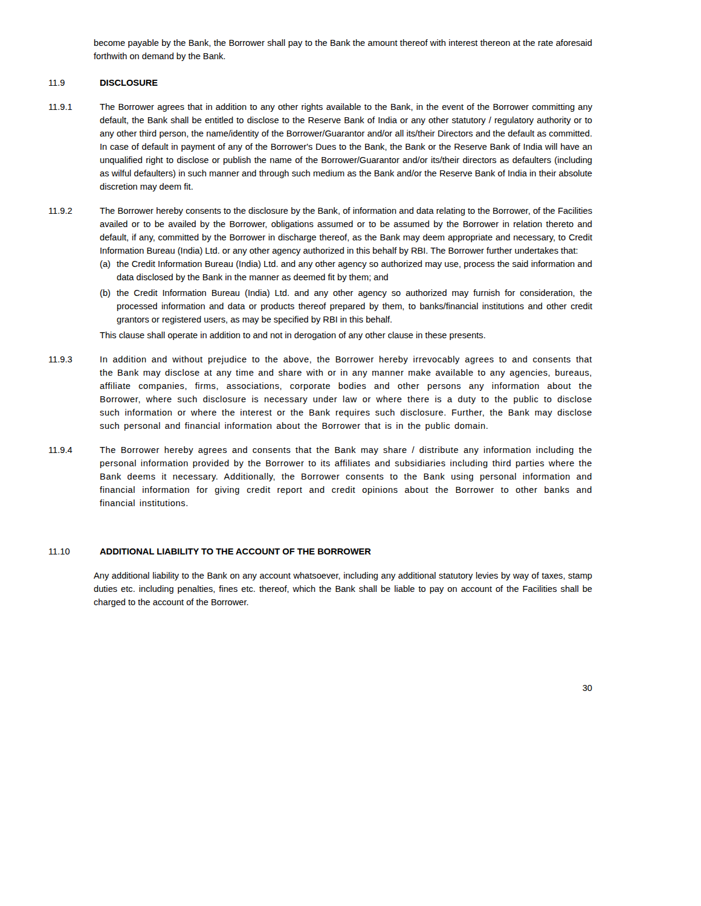become payable by the Bank, the Borrower shall pay to the Bank the amount thereof with interest thereon at the rate aforesaid forthwith on demand by the Bank.
11.9
DISCLOSURE
11.9.1
The Borrower agrees that in addition to any other rights available to the Bank, in the event of the Borrower committing any default, the Bank shall be entitled to disclose to the Reserve Bank of India or any other statutory / regulatory authority or to any other third person, the name/identity of the Borrower/Guarantor and/or all its/their Directors and the default as committed. In case of default in payment of any of the Borrower's Dues to the Bank, the Bank or the Reserve Bank of India will have an unqualified right to disclose or publish the name of the Borrower/Guarantor and/or its/their directors as defaulters (including as wilful defaulters) in such manner and through such medium as the Bank and/or the Reserve Bank of India in their absolute discretion may deem fit.
11.9.2
The Borrower hereby consents to the disclosure by the Bank, of information and data relating to the Borrower, of the Facilities availed or to be availed by the Borrower, obligations assumed or to be assumed by the Borrower in relation thereto and default, if any, committed by the Borrower in discharge thereof, as the Bank may deem appropriate and necessary, to Credit Information Bureau (India) Ltd. or any other agency authorized in this behalf by RBI. The Borrower further undertakes that:
(a) the Credit Information Bureau (India) Ltd. and any other agency so authorized may use, process the said information and data disclosed by the Bank in the manner as deemed fit by them; and
(b) the Credit Information Bureau (India) Ltd. and any other agency so authorized may furnish for consideration, the processed information and data or products thereof prepared by them, to banks/financial institutions and other credit grantors or registered users, as may be specified by RBI in this behalf.
This clause shall operate in addition to and not in derogation of any other clause in these presents.
11.9.3
In addition and without prejudice to the above, the Borrower hereby irrevocably agrees to and consents that the Bank may disclose at any time and share with or in any manner make available to any agencies, bureaus, affiliate companies, firms, associations, corporate bodies and other persons any information about the Borrower, where such disclosure is necessary under law or where there is a duty to the public to disclose such information or where the interest or the Bank requires such disclosure. Further, the Bank may disclose such personal and financial information about the Borrower that is in the public domain.
11.9.4
The Borrower hereby agrees and consents that the Bank may share / distribute any information including the personal information provided by the Borrower to its affiliates and subsidiaries including third parties where the Bank deems it necessary. Additionally, the Borrower consents to the Bank using personal information and financial information for giving credit report and credit opinions about the Borrower to other banks and financial institutions.
11.10
ADDITIONAL LIABILITY TO THE ACCOUNT OF THE BORROWER
Any additional liability to the Bank on any account whatsoever, including any additional statutory levies by way of taxes, stamp duties etc. including penalties, fines etc. thereof, which the Bank shall be liable to pay on account of the Facilities shall be charged to the account of the Borrower.
30